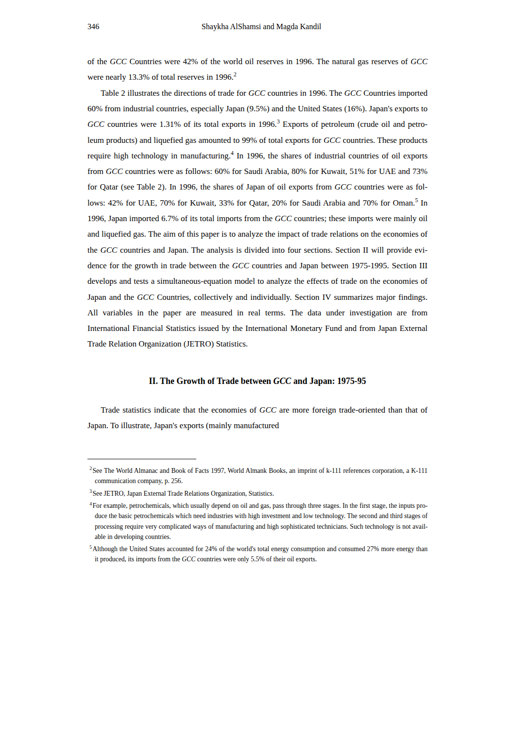346 Shaykha AlShamsi and Magda Kandil
of the GCC Countries were 42% of the world oil reserves in 1996. The natural gas reserves of GCC were nearly 13.3% of total reserves in 1996.2
Table 2 illustrates the directions of trade for GCC countries in 1996. The GCC Countries imported 60% from industrial countries, especially Japan (9.5%) and the United States (16%). Japan's exports to GCC countries were 1.31% of its total exports in 1996.3 Exports of petroleum (crude oil and petroleum products) and liquefied gas amounted to 99% of total exports for GCC countries. These products require high technology in manufacturing.4 In 1996, the shares of industrial countries of oil exports from GCC countries were as follows: 60% for Saudi Arabia, 80% for Kuwait, 51% for UAE and 73% for Qatar (see Table 2). In 1996, the shares of Japan of oil exports from GCC countries were as follows: 42% for UAE, 70% for Kuwait, 33% for Qatar, 20% for Saudi Arabia and 70% for Oman.5 In 1996, Japan imported 6.7% of its total imports from the GCC countries; these imports were mainly oil and liquefied gas. The aim of this paper is to analyze the impact of trade relations on the economies of the GCC countries and Japan. The analysis is divided into four sections. Section II will provide evidence for the growth in trade between the GCC countries and Japan between 1975-1995. Section III develops and tests a simultaneous-equation model to analyze the effects of trade on the economies of Japan and the GCC Countries, collectively and individually. Section IV summarizes major findings. All variables in the paper are measured in real terms. The data under investigation are from International Financial Statistics issued by the International Monetary Fund and from Japan External Trade Relation Organization (JETRO) Statistics.
II. The Growth of Trade between GCC and Japan: 1975-95
Trade statistics indicate that the economies of GCC are more foreign trade-oriented than that of Japan. To illustrate, Japan's exports (mainly manufactured
2See The World Almanac and Book of Facts 1997, World Almank Books, an imprint of k-111 references corporation, a K-111 communication company, p. 256.
3See JETRO, Japan External Trade Relations Organization, Statistics.
4For example, petrochemicals, which usually depend on oil and gas, pass through three stages. In the first stage, the inputs produce the basic petrochemicals which need industries with high investment and low technology. The second and third stages of processing require very complicated ways of manufacturing and high sophisticated technicians. Such technology is not available in developing countries.
5Although the United States accounted for 24% of the world's total energy consumption and consumed 27% more energy than it produced, its imports from the GCC countries were only 5.5% of their oil exports.